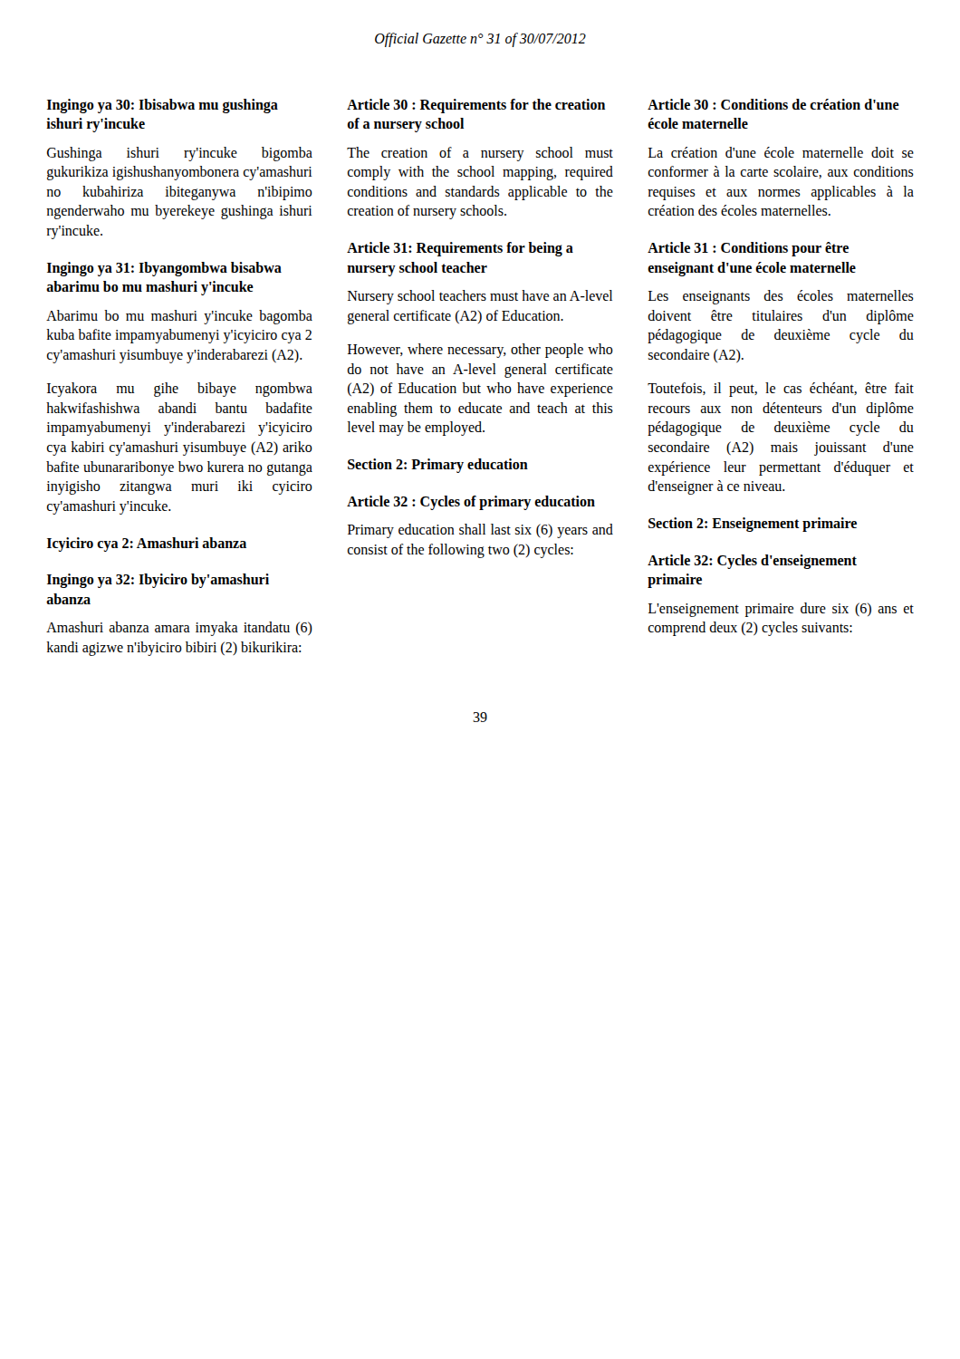Official Gazette n° 31 of 30/07/2012
| Ingingo ya 30: Ibisabwa mu gushinga ishuri ry'incuke Gushinga ishuri ry'incuke bigomba gukurikiza igishushanyombonera cy'amashuri no kubahiriza ibiteganywa n'ibipimo ngenderwaho mu byerekeye gushinga ishuri ry'incuke. Ingingo ya 31: Ibyangombwa bisabwa abarimu bo mu mashuri y'incuke Abarimu bo mu mashuri y'incuke bagomba kuba bafite impamyabumenyi y'icyiciro cya 2 cy'amashuri yisumbuye y'inderabarezi (A2). Icyakora mu gihe bibaye ngombwa hakwifashishwa abandi bantu badafite impamyabumenyi y'inderabarezi y'icyiciro cya kabiri cy'amashuri yisumbuye (A2) ariko bafite ubunararibonye bwo kurera no gutanga inyigisho zitangwa muri iki cyiciro cy'amashuri y'incuke. Icyiciro cya 2: Amashuri abanza Ingingo ya 32: Ibyiciro by'amashuri abanza Amashuri abanza amara imyaka itandatu (6) kandi agizwe n'ibyiciro bibiri (2) bikurikira: | Article 30 : Requirements for the creation of a nursery school The creation of a nursery school must comply with the school mapping, required conditions and standards applicable to the creation of nursery schools. Article 31: Requirements for being a nursery school teacher Nursery school teachers must have an A-level general certificate (A2) of Education. However, where necessary, other people who do not have an A-level general certificate (A2) of Education but who have experience enabling them to educate and teach at this level may be employed. Section 2: Primary education Article 32 : Cycles of primary education Primary education shall last six (6) years and consist of the following two (2) cycles: | Article 30 : Conditions de création d'une école maternelle La création d'une école maternelle doit se conformer à la carte scolaire, aux conditions requises et aux normes applicables à la création des écoles maternelles. Article 31 : Conditions pour être enseignant d'une école maternelle Les enseignants des écoles maternelles doivent être titulaires d'un diplôme pédagogique de deuxième cycle du secondaire (A2). Toutefois, il peut, le cas échéant, être fait recours aux non détenteurs d'un diplôme pédagogique de deuxième cycle du secondaire (A2) mais jouissant d'une expérience leur permettant d'éduquer et d'enseigner à ce niveau. Section 2: Enseignement primaire Article 32: Cycles d'enseignement primaire L'enseignement primaire dure six (6) ans et comprend deux (2) cycles suivants: |
39